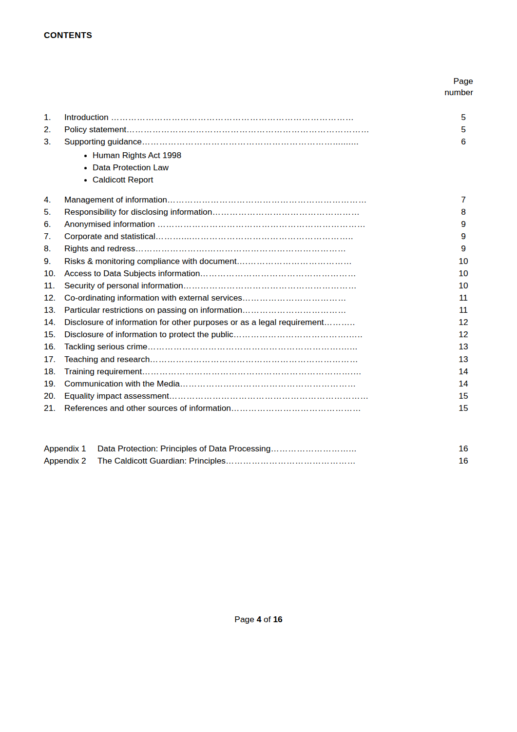CONTENTS
Page
number
| 1. | Introduction ………………………………………………………………………… | 5 |
| 2. | Policy statement ………………………………………………………………………… | 5 |
| 3. | Supporting guidance ………………………………………………………….......... | 6 |
| | Human Rights Act 1998 Data Protection Law Caldicott Report |
| 4. | Management of information …………………………………………………………… | 7 |
| 5. | Responsibility for disclosing information …………………………………………… | 8 |
| 6. | Anonymised information ……………………………………………………………… | 9 |
| 7. | Corporate and statistical ………....……………………………………………….. | 9 |
| 8. | Rights and redress …………………….………………………………………… | 9 |
| 9. | Risks & monitoring compliance with document ….……………………………… | 10 |
| 10. | Access to Data Subjects information ……………………………………………… | 10 |
| 11. | Security of personal information …………………………………………………… | 10 |
| 12. | Co-ordinating information with external services ……………………………… | 11 |
| 13. | Particular restrictions on passing on information ……………………………… | 11 |
| 14. | Disclosure of information for other purposes or as a legal requirement ……….. | 12 |
| 15. | Disclosure of information to protect the public ………………………………….….. | 12 |
| 16. | Tackling serious crime ………………………………………………………….…... | 13 |
| 17. | Teaching and research ……………………………………………………………… | 13 |
| 18. | Training requirement ……………………………………………………………….… | 14 |
| 19. | Communication with the Media ……………….…………………………………… | 14 |
| 20. | Equality impact assessment …………………………………………………………… | 15 |
| 21. | References and other sources of information ……………………………………… | 15 |
| Appendix 1 | Data Protection: Principles of Data Processing ………………………... | 16 |
| Appendix 2 | The Caldicott Guardian: Principles ……………………………………… | 16 |
Page 4 of 16